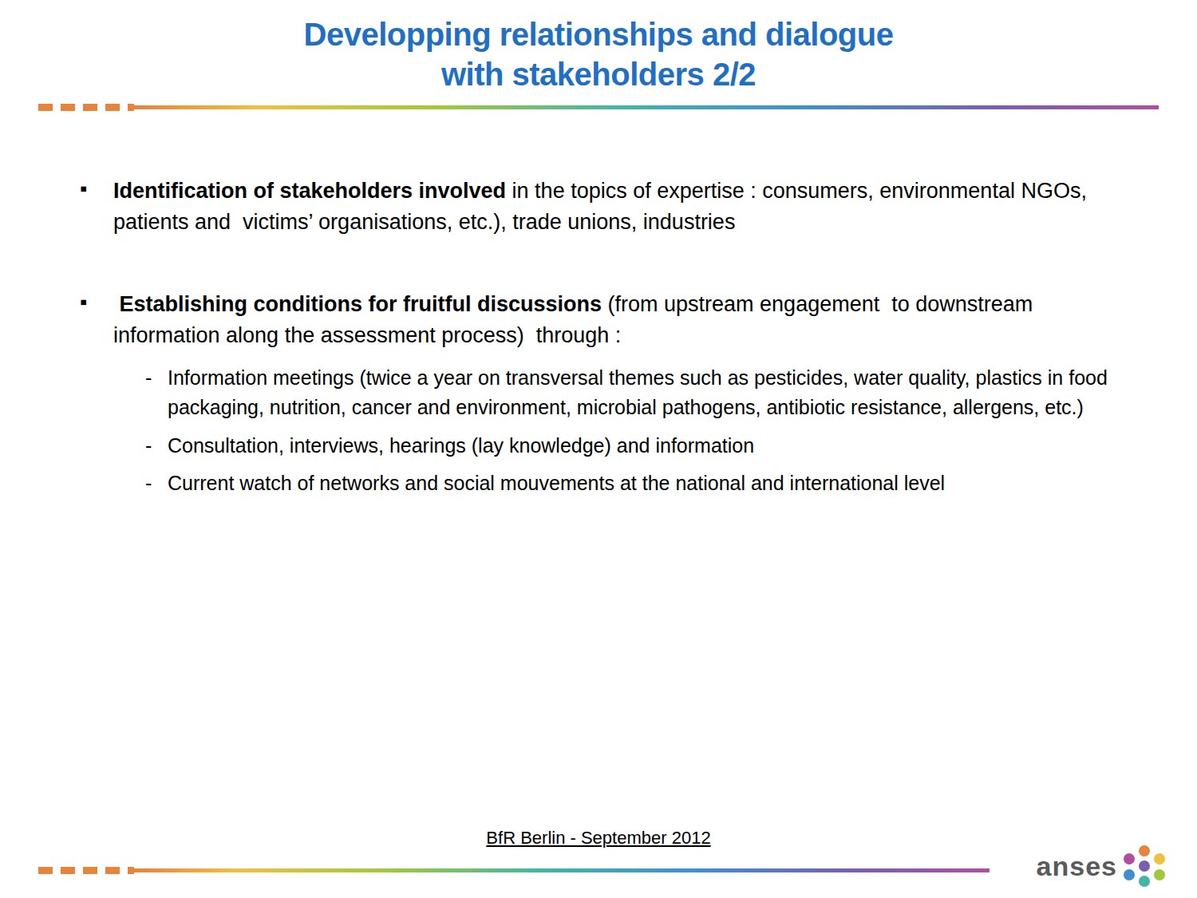Developping relationships and dialogue
with stakeholders 2/2
Identification of stakeholders involved in the topics of expertise : consumers, environmental NGOs, patients and victims’ organisations, etc.), trade unions, industries
Establishing conditions for fruitful discussions (from upstream engagement to downstream information along the assessment process) through :
Information meetings (twice a year on transversal themes such as pesticides, water quality, plastics in food packaging, nutrition, cancer and environment, microbial pathogens, antibiotic resistance, allergens, etc.)
Consultation, interviews, hearings (lay knowledge) and information
Current watch of networks and social mouvements at the national and international level
BfR Berlin - September 2012
anses